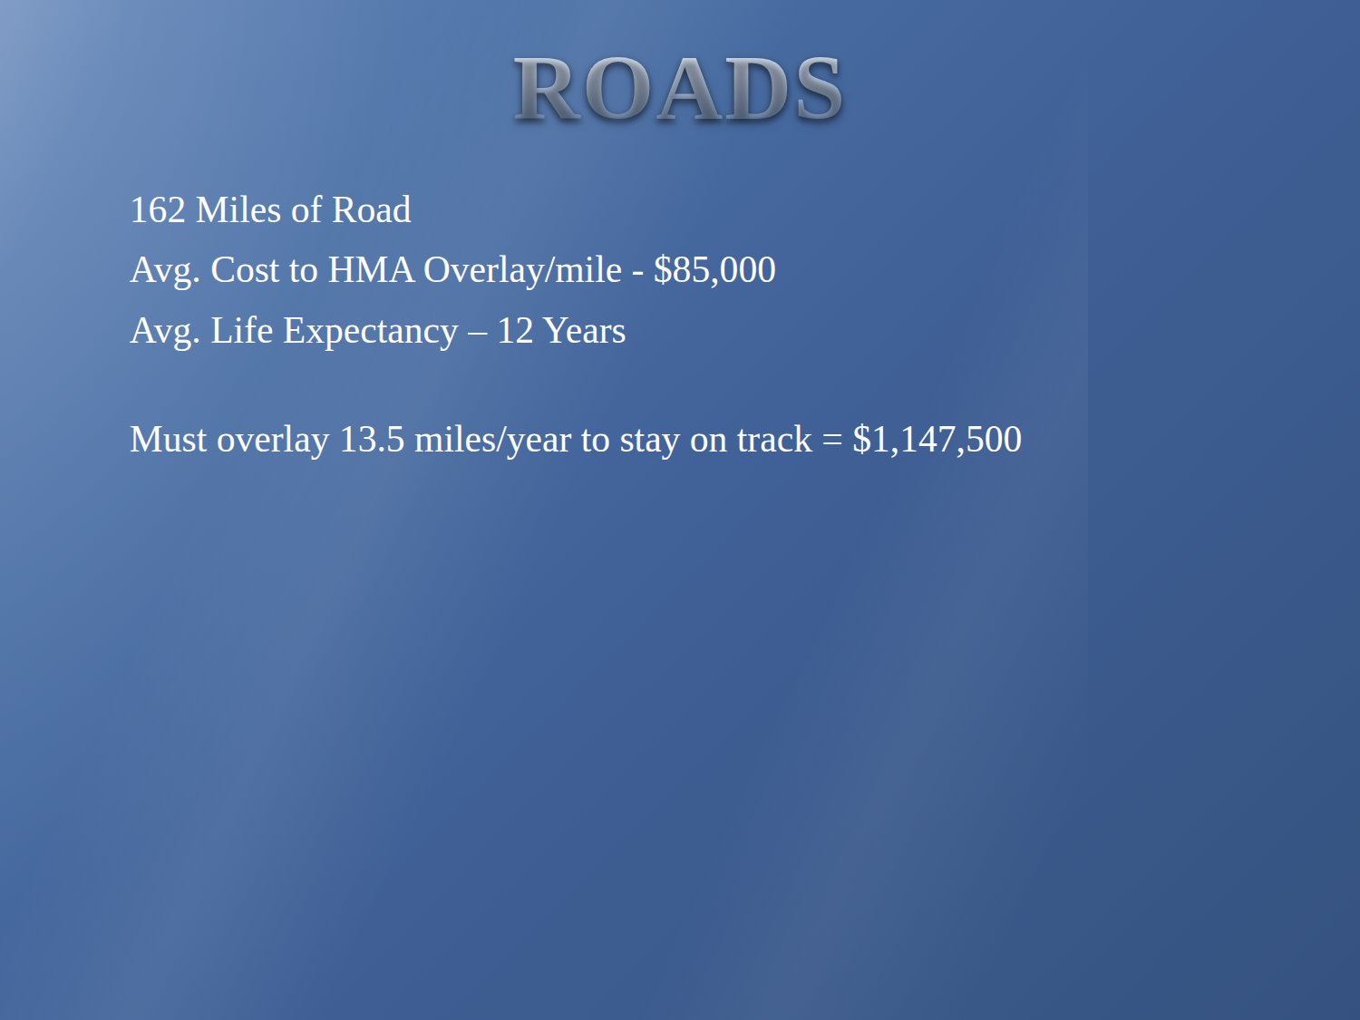ROADS
162 Miles of Road
Avg. Cost to HMA Overlay/mile - $85,000
Avg. Life Expectancy – 12 Years
Must overlay 13.5 miles/year to stay on track = $1,147,500